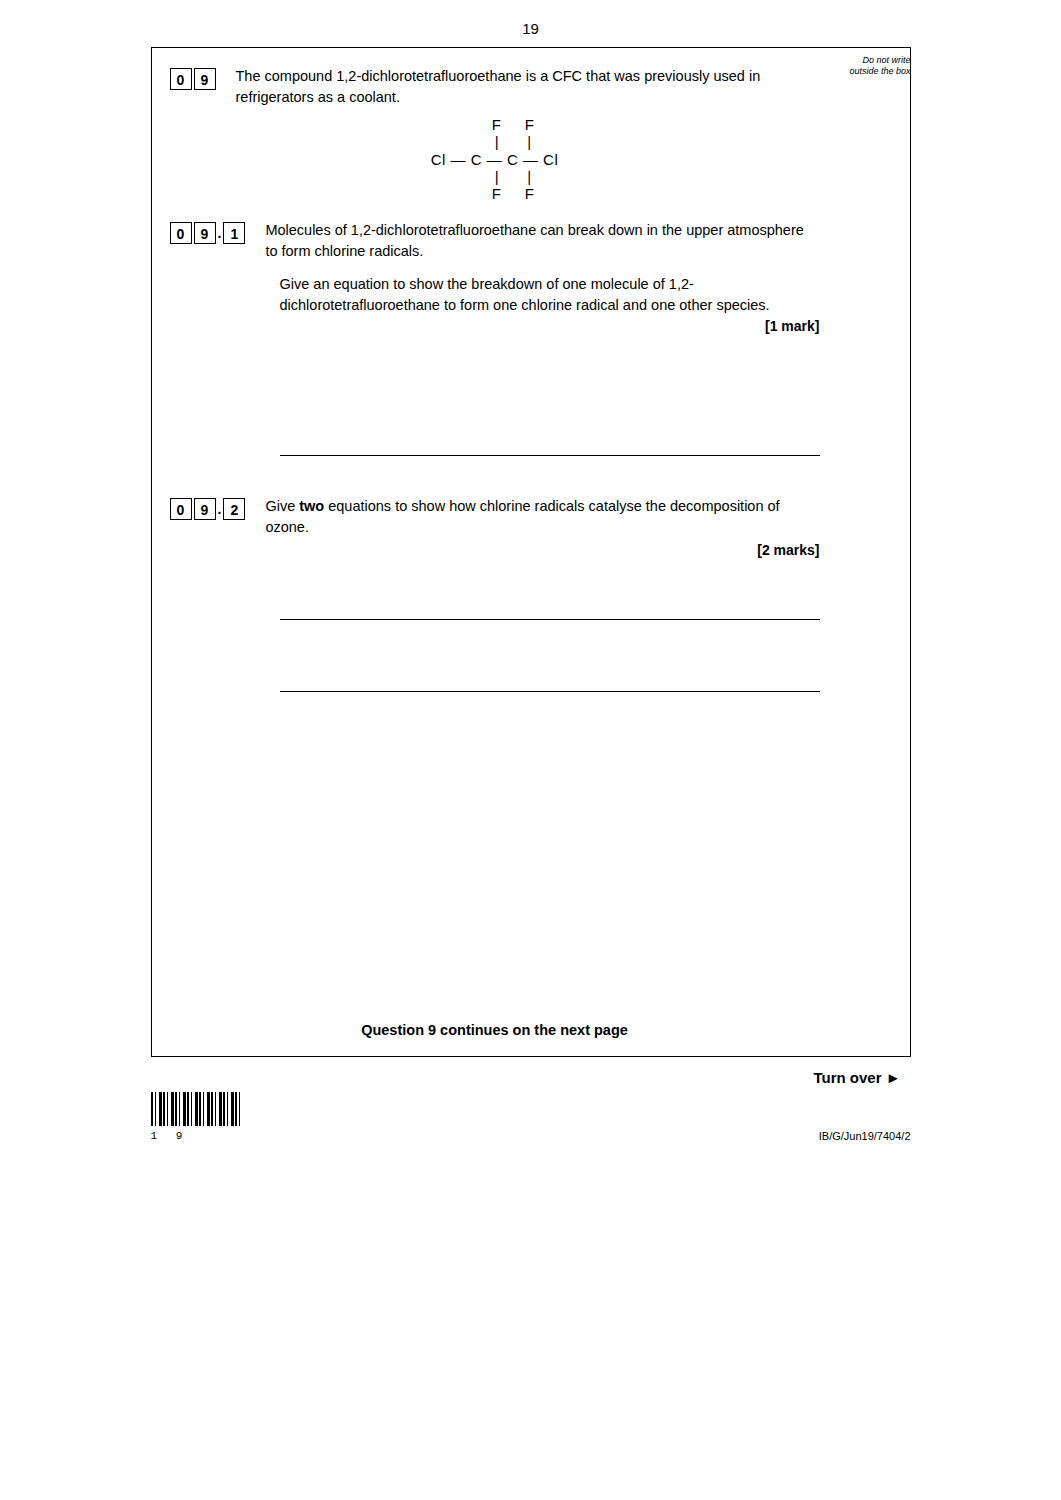19
Do not write outside the box
0
9
The compound 1,2-dichlorotetrafluoroethane is a CFC that was previously used in refrigerators as a coolant.
F F
| |
Cl — C — C — Cl
| |
F F
0
9
.
1
Molecules of 1,2-dichlorotetrafluoroethane can break down in the upper atmosphere to form chlorine radicals.
Give an equation to show the breakdown of one molecule of 1,2-dichlorotetrafluoroethane to form one chlorine radical and one other species.
[1 mark]
0
9
.
2
Give two equations to show how chlorine radicals catalyse the decomposition of ozone.
[2 marks]
Question 9 continues on the next page
Turn over ►
1 9
IB/G/Jun19/7404/2